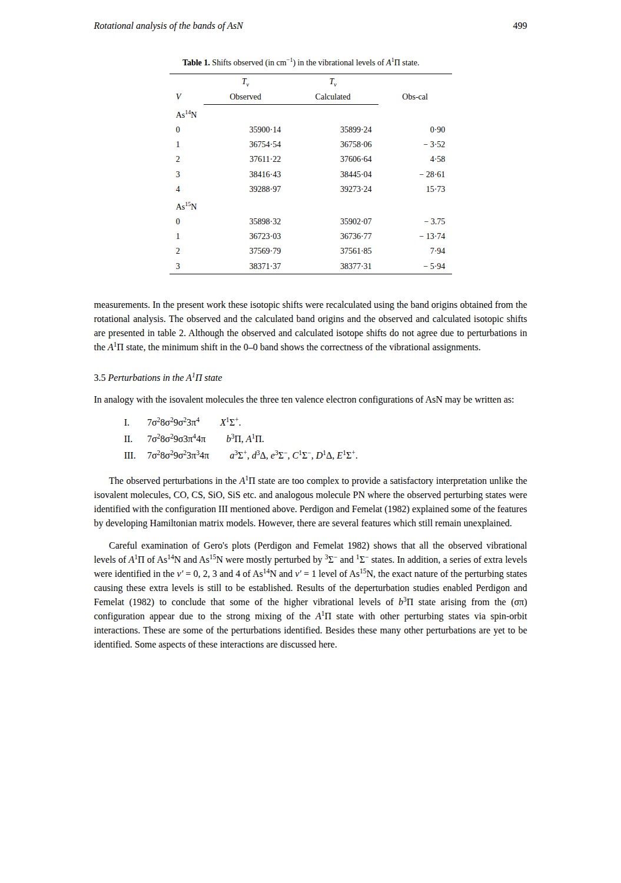Rotational analysis of the bands of AsN 499
Table 1. Shifts observed (in cm−1) in the vibrational levels of A1Π state.
| V | T v | T v | Obs-cal |
| --- | --- | --- | --- |
| Observed | Calculated |
| As 14 N |
| 0 | 35900·14 | 35899·24 | 0·90 |
| 1 | 36754·54 | 36758·06 | − 3·52 |
| 2 | 37611·22 | 37606·64 | 4·58 |
| 3 | 38416·43 | 38445·04 | − 28·61 |
| 4 | 39288·97 | 39273·24 | 15·73 |
| As 15 N |
| 0 | 35898·32 | 35902·07 | − 3.75 |
| 1 | 36723·03 | 36736·77 | − 13·74 |
| 2 | 37569·79 | 37561·85 | 7·94 |
| 3 | 38371·37 | 38377·31 | − 5·94 |
measurements. In the present work these isotopic shifts were recalculated using the band origins obtained from the rotational analysis. The observed and the calculated band origins and the observed and calculated isotopic shifts are presented in table 2. Although the observed and calculated isotope shifts do not agree due to perturbations in the A1Π state, the minimum shift in the 0–0 band shows the correctness of the vibrational assignments.
3.5 Perturbations in the A1Π state
In analogy with the isovalent molecules the three ten valence electron configurations of AsN may be written as:
I. 7σ28σ29σ23π4X1Σ+.
II. 7σ28σ29σ3π44πb3Π, A1Π.
III. 7σ28σ29σ23π34πa3Σ+, d3Δ, e3Σ−, C1Σ−, D1Δ, E1Σ+.
The observed perturbations in the A1Π state are too complex to provide a satisfactory interpretation unlike the isovalent molecules, CO, CS, SiO, SiS etc. and analogous molecule PN where the observed perturbing states were identified with the configuration III mentioned above. Perdigon and Femelat (1982) explained some of the features by developing Hamiltonian matrix models. However, there are several features which still remain unexplained.
Careful examination of Gero's plots (Perdigon and Femelat 1982) shows that all the observed vibrational levels of A1Π of As14N and As15N were mostly perturbed by 3Σ− and 1Σ− states. In addition, a series of extra levels were identified in the v′ = 0, 2, 3 and 4 of As14N and v′ = 1 level of As15N, the exact nature of the perturbing states causing these extra levels is still to be established. Results of the deperturbation studies enabled Perdigon and Femelat (1982) to conclude that some of the higher vibrational levels of b3Π state arising from the (σπ) configuration appear due to the strong mixing of the A1Π state with other perturbing states via spin-orbit interactions. These are some of the perturbations identified. Besides these many other perturbations are yet to be identified. Some aspects of these interactions are discussed here.